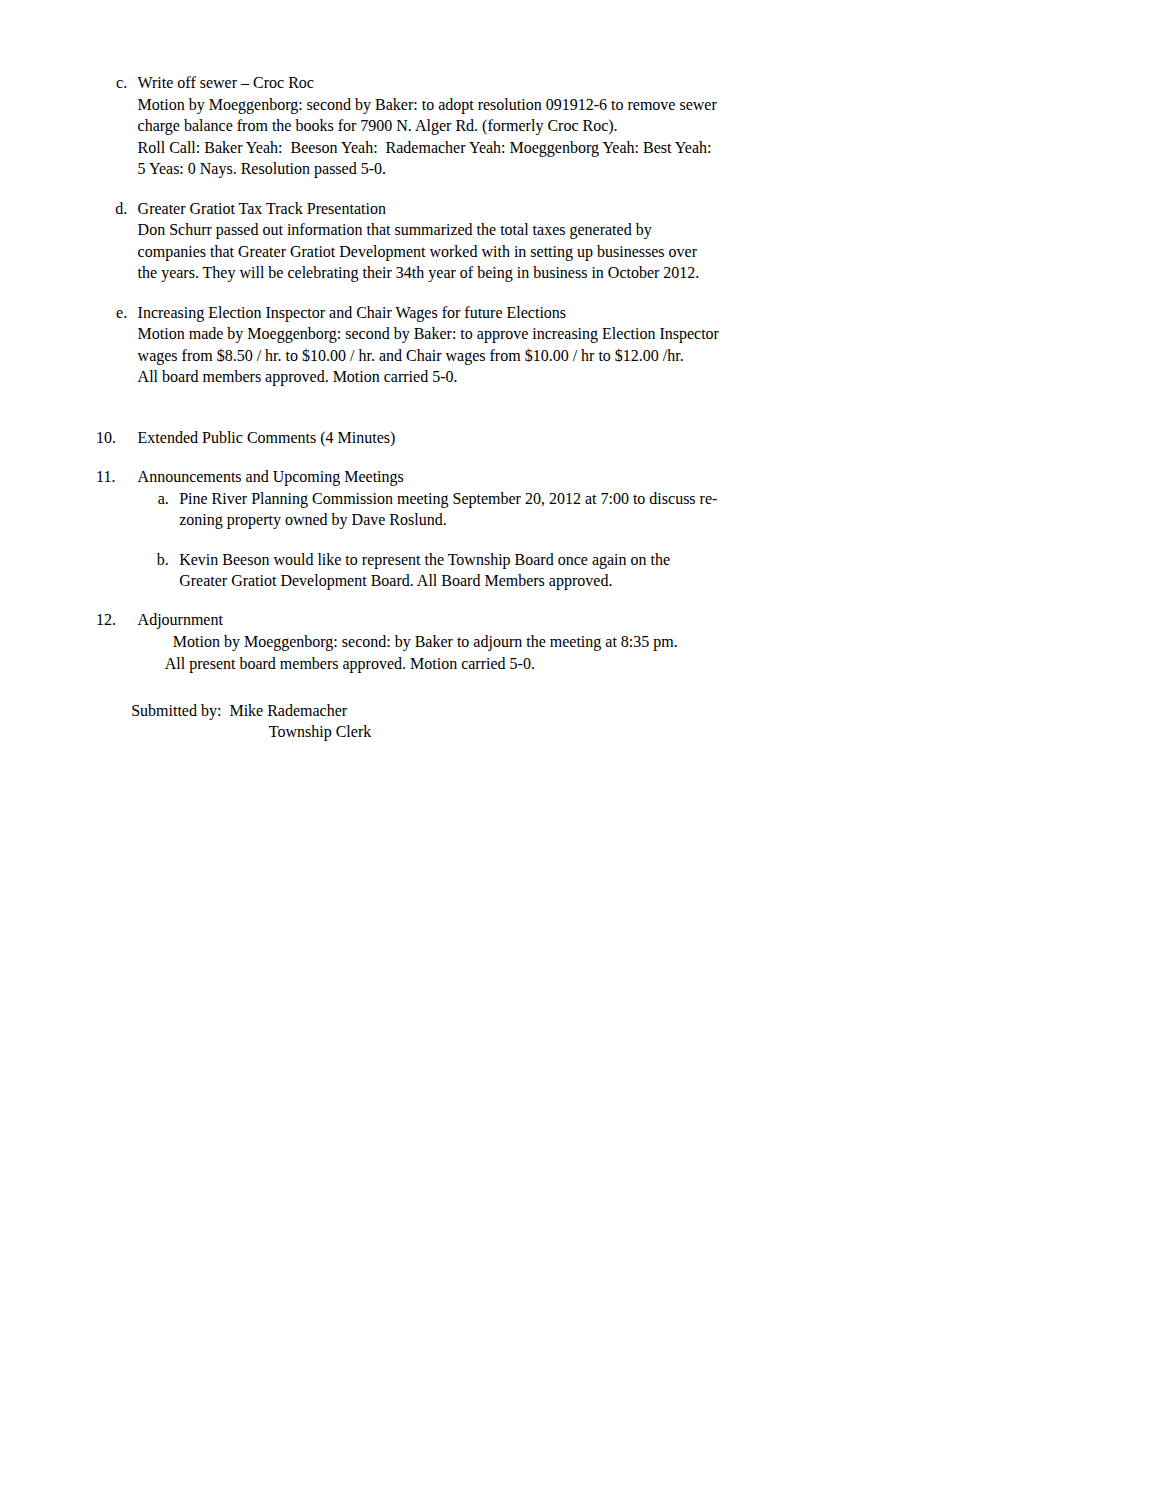Write off sewer – Croc Roc
Motion by Moeggenborg: second by Baker: to adopt resolution 091912-6 to remove sewer charge balance from the books for 7900 N. Alger Rd. (formerly Croc Roc).
Roll Call: Baker Yeah: Beeson Yeah: Rademacher Yeah: Moeggenborg Yeah: Best Yeah:
5 Yeas: 0 Nays. Resolution passed 5-0.
Greater Gratiot Tax Track Presentation
Don Schurr passed out information that summarized the total taxes generated by companies that Greater Gratiot Development worked with in setting up businesses over the years. They will be celebrating their 34th year of being in business in October 2012.
Increasing Election Inspector and Chair Wages for future Elections
Motion made by Moeggenborg: second by Baker: to approve increasing Election Inspector wages from $8.50 / hr. to $10.00 / hr. and Chair wages from $10.00 / hr to $12.00 /hr.
All board members approved. Motion carried 5-0.
Extended Public Comments (4 Minutes)
Announcements and Upcoming Meetings
Pine River Planning Commission meeting September 20, 2012 at 7:00 to discuss re-zoning property owned by Dave Roslund.
Kevin Beeson would like to represent the Township Board once again on the Greater Gratiot Development Board. All Board Members approved.
Adjournment
Motion by Moeggenborg: second: by Baker to adjourn the meeting at 8:35 pm.
All present board members approved. Motion carried 5-0.
Submitted by: Mike Rademacher
Township Clerk